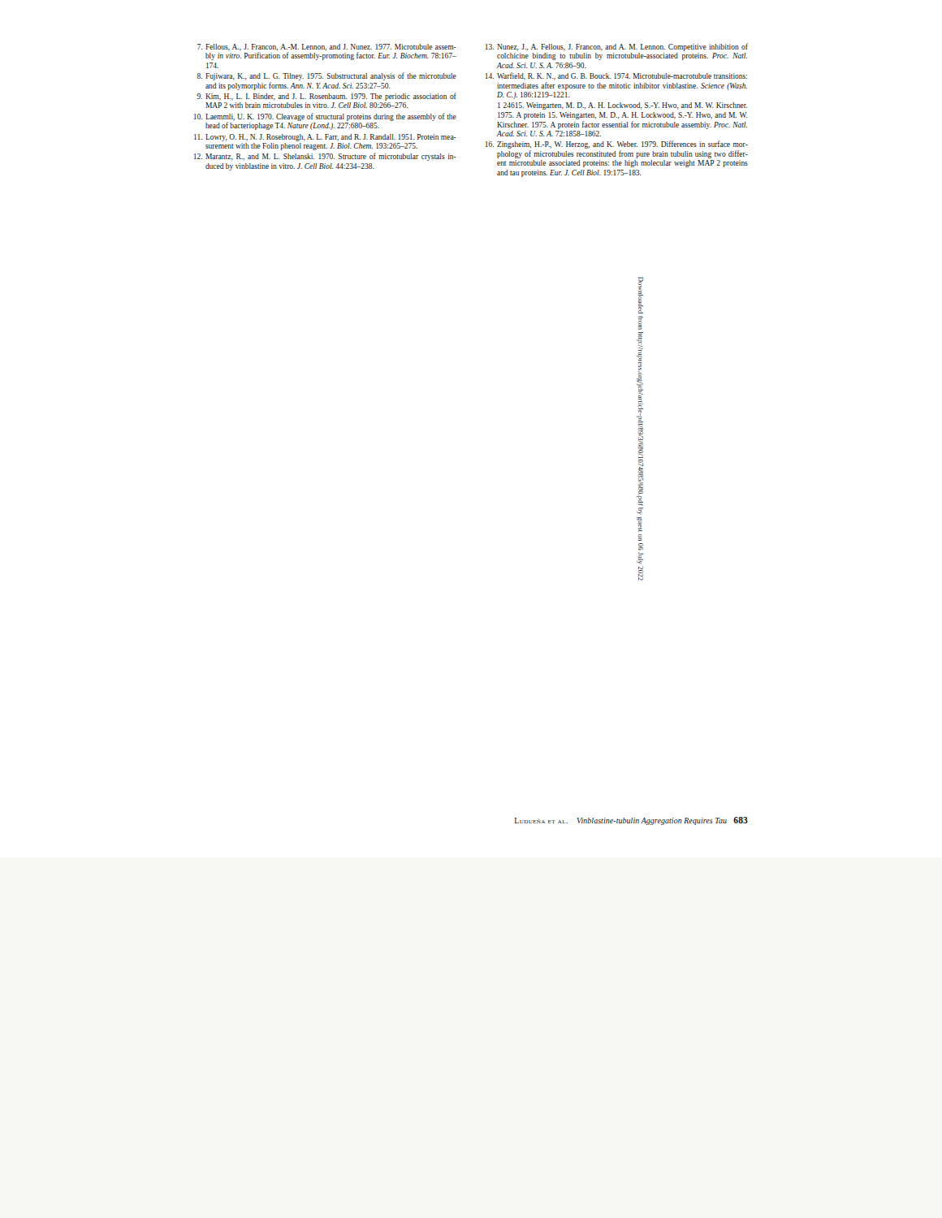Fellous, A., J. Francon, A.-M. Lennon, and J. Nunez. 1977. Microtubule assembly in vitro. Purification of assembly-promoting factor. Eur. J. Biochem. 78:167–174.
Fujiwara, K., and L. G. Tilney. 1975. Substructural analysis of the microtubule and its polymorphic forms. Ann. N. Y. Acad. Sci. 253:27–50.
Kim, H., L. I. Binder, and J. L. Rosenbaum. 1979. The periodic association of MAP 2 with brain microtubules in vitro. J. Cell Biol. 80:266–276.
Laemmli, U. K. 1970. Cleavage of structural proteins during the assembly of the head of bacteriophage T4. Nature (Lond.). 227:680–685.
Lowry, O. H., N. J. Rosebrough, A. L. Farr, and R. J. Randall. 1951. Protein measurement with the Folin phenol reagent. J. Biol. Chem. 193:265–275.
Marantz, R., and M. L. Shelanski. 1970. Structure of microtubular crystals induced by vinblastine in vitro. J. Cell Biol. 44:234–238.
Nunez, J., A. Fellous, J. Francon, and A. M. Lennon. Competitive inhibition of colchicine binding to tubulin by microtubule-associated proteins. Proc. Natl. Acad. Sci. U. S. A. 76:86–90.
Warfield, R. K. N., and G. B. Bouck. 1974. Microtubule-macrotubule transitions: intermediates after exposure to the mitotic inhibitor vinblastine. Science (Wash. D. C.). 186:1219–1221.
1 24615. Weingarten, M. D., A. H. Lockwood, S.-Y. Hwo, and M. W. Kirschner. 1975. A protein 15. Weingarten, M. D., A. H. Lockwood, S.-Y. Hwo, and M. W. Kirschner. 1975. A protein factor essential for microtubule assembiy. Proc. Natl. Acad. Sci. U. S. A. 72:1858–1862.
Zingsheim, H.-P., W. Herzog, and K. Weber. 1979. Differences in surface morphology of microtubules reconstituted from pure brain tubulin using two different microtubule associated proteins: the high molecular weight MAP 2 proteins and tau proteins. Eur. J. Cell Biol. 19:175–183.
Downloaded from http://rupress.org/jcb/article-pdf/89/3/680/1074885/680.pdf by guest on 06 July 2022
Ludueña et al. Vinblastine-tubulin Aggregation Requires Tau 683